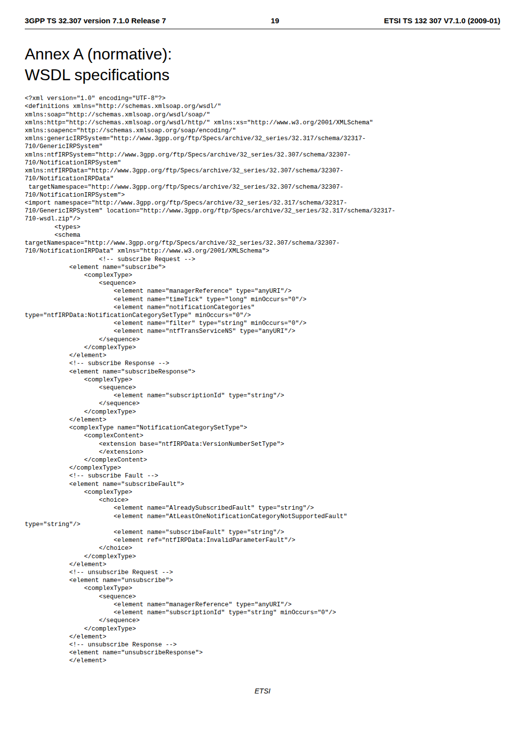3GPP TS 32.307 version 7.1.0 Release 7 19 ETSI TS 132 307 V7.1.0 (2009-01)
Annex A (normative): WSDL specifications
<?xml version="1.0" encoding="UTF-8"?>
<definitions xmlns="http://schemas.xmlsoap.org/wsdl/"
xmlns:soap="http://schemas.xmlsoap.org/wsdl/soap/"
xmlns:http="http://schemas.xmlsoap.org/wsdl/http/" xmlns:xs="http://www.w3.org/2001/XMLSchema"
xmlns:soapenc="http://schemas.xmlsoap.org/soap/encoding/"
xmlns:genericIRPSystem="http://www.3gpp.org/ftp/Specs/archive/32_series/32.317/schema/32317-
710/GenericIRPSystem"
xmlns:ntfIRPSystem="http://www.3gpp.org/ftp/Specs/archive/32_series/32.307/schema/32307-
710/NotificationIRPSystem"
xmlns:ntfIRPData="http://www.3gpp.org/ftp/Specs/archive/32_series/32.307/schema/32307-
710/NotificationIRPData"
 targetNamespace="http://www.3gpp.org/ftp/Specs/archive/32_series/32.307/schema/32307-
710/NotificationIRPSystem">
<import namespace="http://www.3gpp.org/ftp/Specs/archive/32_series/32.317/schema/32317-
710/GenericIRPSystem" location="http://www.3gpp.org/ftp/Specs/archive/32_series/32.317/schema/32317-
710-wsdl.zip"/>
        <types>
        <schema
targetNamespace="http://www.3gpp.org/ftp/Specs/archive/32_series/32.307/schema/32307-
710/NotificationIRPData" xmlns="http://www.w3.org/2001/XMLSchema">
                    <!-- subscribe Request -->
            <element name="subscribe">
                <complexType>
                    <sequence>
                        <element name="managerReference" type="anyURI"/>
                        <element name="timeTick" type="long" minOccurs="0"/>
                        <element name="notificationCategories"
type="ntfIRPData:NotificationCategorySetType" minOccurs="0"/>
                        <element name="filter" type="string" minOccurs="0"/>
                        <element name="ntfTransServiceNS" type="anyURI"/>
                    </sequence>
                </complexType>
            </element>
            <!-- subscribe Response -->
            <element name="subscribeResponse">
                <complexType>
                    <sequence>
                        <element name="subscriptionId" type="string"/>
                    </sequence>
                </complexType>
            </element>
            <complexType name="NotificationCategorySetType">
                <complexContent>
                    <extension base="ntfIRPData:VersionNumberSetType">
                    </extension>
                </complexContent>
            </complexType>
            <!-- subscribe Fault -->
            <element name="subscribeFault">
                <complexType>
                    <choice>
                        <element name="AlreadySubscribedFault" type="string"/>
                        <element name="AtLeastOneNotificationCategoryNotSupportedFault"
type="string"/>
                        <element name="subscribeFault" type="string"/>
                        <element ref="ntfIRPData:InvalidParameterFault"/>
                    </choice>
                </complexType>
            </element>
            <!-- unsubscribe Request -->
            <element name="unsubscribe">
                <complexType>
                    <sequence>
                        <element name="managerReference" type="anyURI"/>
                        <element name="subscriptionId" type="string" minOccurs="0"/>
                    </sequence>
                </complexType>
            </element>
            <!-- unsubscribe Response -->
            <element name="unsubscribeResponse">
            </element>
ETSI